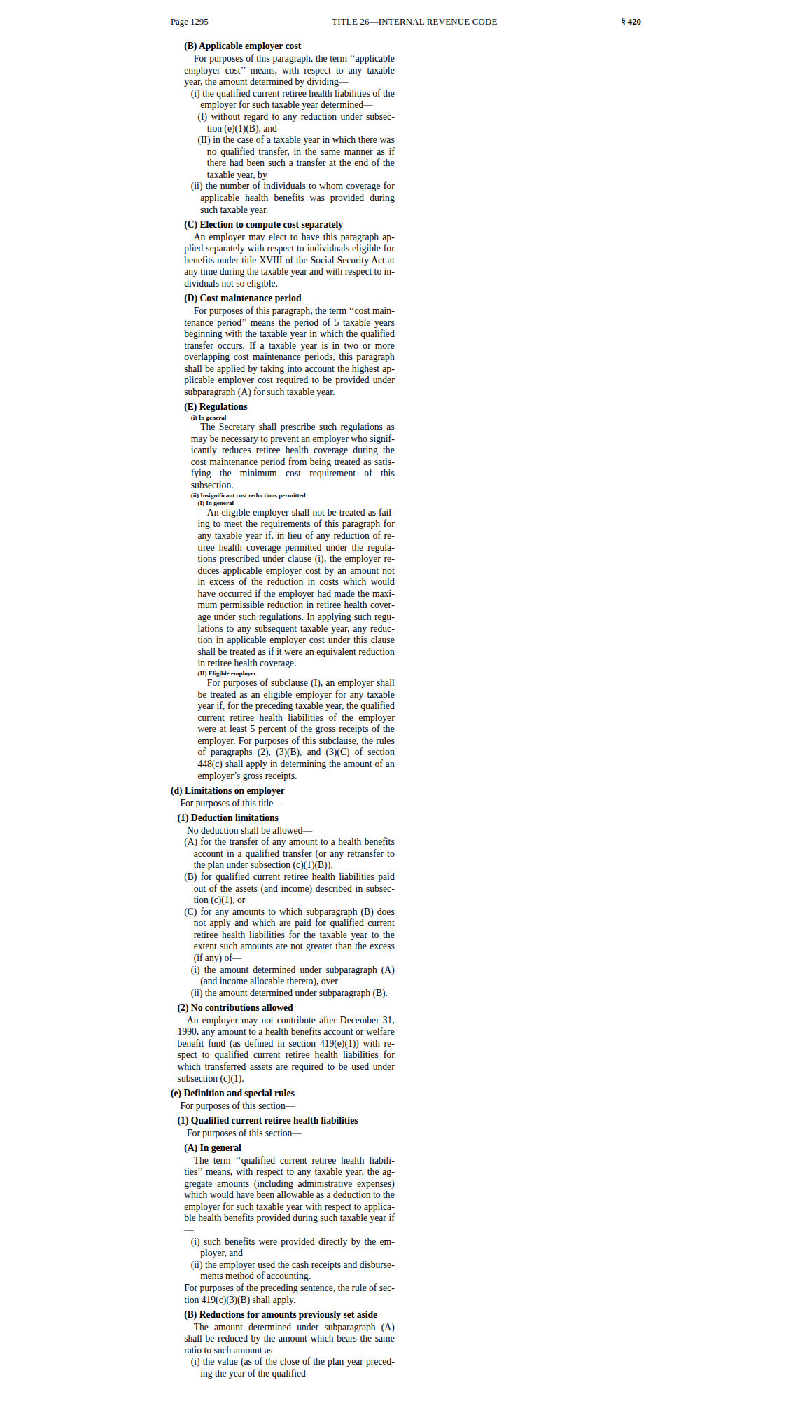Page 1295 TITLE 26—INTERNAL REVENUE CODE § 420
(B) Applicable employer cost
For purposes of this paragraph, the term ‘‘applicable employer cost’’ means, with respect to any taxable year, the amount determined by dividing—
(i) the qualified current retiree health liabilities of the employer for such taxable year determined—
(I) without regard to any reduction under subsection (e)(1)(B), and
(II) in the case of a taxable year in which there was no qualified transfer, in the same manner as if there had been such a transfer at the end of the taxable year, by
(ii) the number of individuals to whom coverage for applicable health benefits was provided during such taxable year.
(C) Election to compute cost separately
An employer may elect to have this paragraph applied separately with respect to individuals eligible for benefits under title XVIII of the Social Security Act at any time during the taxable year and with respect to individuals not so eligible.
(D) Cost maintenance period
For purposes of this paragraph, the term ‘‘cost maintenance period’’ means the period of 5 taxable years beginning with the taxable year in which the qualified transfer occurs. If a taxable year is in two or more overlapping cost maintenance periods, this paragraph shall be applied by taking into account the highest applicable employer cost required to be provided under subparagraph (A) for such taxable year.
(E) Regulations
(i) In general
The Secretary shall prescribe such regulations as may be necessary to prevent an employer who significantly reduces retiree health coverage during the cost maintenance period from being treated as satisfying the minimum cost requirement of this subsection.
(ii) Insignificant cost reductions permitted
(I) In general
An eligible employer shall not be treated as failing to meet the requirements of this paragraph for any taxable year if, in lieu of any reduction of retiree health coverage permitted under the regulations prescribed under clause (i), the employer reduces applicable employer cost by an amount not in excess of the reduction in costs which would have occurred if the employer had made the maximum permissible reduction in retiree health coverage under such regulations. In applying such regulations to any subsequent taxable year, any reduction in applicable employer cost under this clause shall be treated as if it were an equivalent reduction in retiree health coverage.
(II) Eligible employer
For purposes of subclause (I), an employer shall be treated as an eligible employer for any taxable year if, for the preceding taxable year, the qualified current retiree health liabilities of the employer were at least 5 percent of the gross receipts of the employer. For purposes of this subclause, the rules of paragraphs (2), (3)(B), and (3)(C) of section 448(c) shall apply in determining the amount of an employer’s gross receipts.
(d) Limitations on employer
For purposes of this title—
(1) Deduction limitations
No deduction shall be allowed—
(A) for the transfer of any amount to a health benefits account in a qualified transfer (or any retransfer to the plan under subsection (c)(1)(B)),
(B) for qualified current retiree health liabilities paid out of the assets (and income) described in subsection (c)(1), or
(C) for any amounts to which subparagraph (B) does not apply and which are paid for qualified current retiree health liabilities for the taxable year to the extent such amounts are not greater than the excess (if any) of—
(i) the amount determined under subparagraph (A) (and income allocable thereto), over
(ii) the amount determined under subparagraph (B).
(2) No contributions allowed
An employer may not contribute after December 31, 1990, any amount to a health benefits account or welfare benefit fund (as defined in section 419(e)(1)) with respect to qualified current retiree health liabilities for which transferred assets are required to be used under subsection (c)(1).
(e) Definition and special rules
For purposes of this section—
(1) Qualified current retiree health liabilities
For purposes of this section—
(A) In general
The term ‘‘qualified current retiree health liabilities’’ means, with respect to any taxable year, the aggregate amounts (including administrative expenses) which would have been allowable as a deduction to the employer for such taxable year with respect to applicable health benefits provided during such taxable year if—
(i) such benefits were provided directly by the employer, and
(ii) the employer used the cash receipts and disbursements method of accounting.
For purposes of the preceding sentence, the rule of section 419(c)(3)(B) shall apply.
(B) Reductions for amounts previously set aside
The amount determined under subparagraph (A) shall be reduced by the amount which bears the same ratio to such amount as—
(i) the value (as of the close of the plan year preceding the year of the qualified